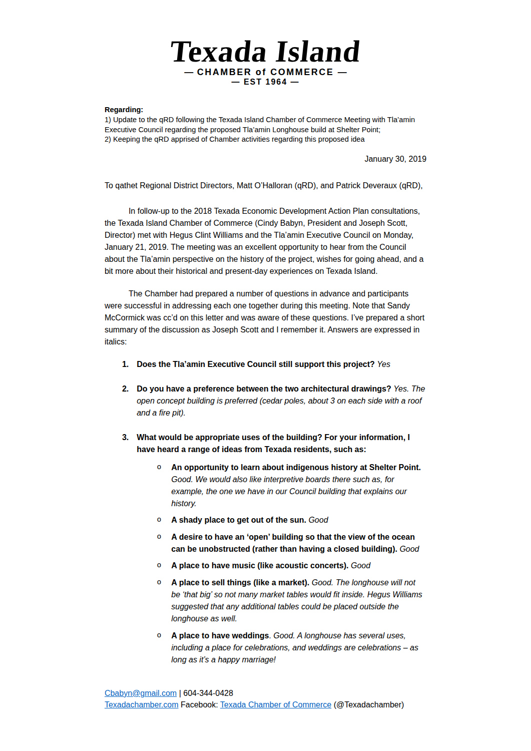Texada Island — CHAMBER of COMMERCE — — EST 1964 —
Regarding:
1) Update to the qRD following the Texada Island Chamber of Commerce Meeting with Tla’amin Executive Council regarding the proposed Tla’amin Longhouse build at Shelter Point;
2) Keeping the qRD apprised of Chamber activities regarding this proposed idea
January 30, 2019
To qathet Regional District Directors, Matt O’Halloran (qRD), and Patrick Deveraux (qRD),
In follow-up to the 2018 Texada Economic Development Action Plan consultations, the Texada Island Chamber of Commerce (Cindy Babyn, President and Joseph Scott, Director) met with Hegus Clint Williams and the Tla’amin Executive Council on Monday, January 21, 2019. The meeting was an excellent opportunity to hear from the Council about the Tla’amin perspective on the history of the project, wishes for going ahead, and a bit more about their historical and present-day experiences on Texada Island.
The Chamber had prepared a number of questions in advance and participants were successful in addressing each one together during this meeting. Note that Sandy McCormick was cc’d on this letter and was aware of these questions. I’ve prepared a short summary of the discussion as Joseph Scott and I remember it. Answers are expressed in italics:
Does the Tla’amin Executive Council still support this project? Yes
Do you have a preference between the two architectural drawings? Yes. The open concept building is preferred (cedar poles, about 3 on each side with a roof and a fire pit).
What would be appropriate uses of the building? For your information, I have heard a range of ideas from Texada residents, such as:
An opportunity to learn about indigenous history at Shelter Point. Good. We would also like interpretive boards there such as, for example, the one we have in our Council building that explains our history.
A shady place to get out of the sun. Good
A desire to have an ‘open’ building so that the view of the ocean can be unobstructed (rather than having a closed building). Good
A place to have music (like acoustic concerts). Good
A place to sell things (like a market). Good. The longhouse will not be ‘that big’ so not many market tables would fit inside. Hegus Williams suggested that any additional tables could be placed outside the longhouse as well.
A place to have weddings. Good. A longhouse has several uses, including a place for celebrations, and weddings are celebrations – as long as it’s a happy marriage!
Cbabyn@gmail.com | 604-344-0428
Texadachamber.com Facebook: Texada Chamber of Commerce (@Texadachamber)